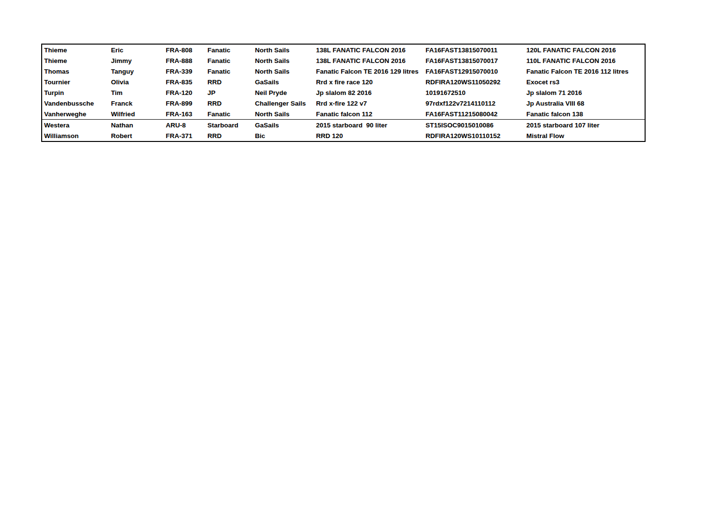| Thieme | Eric | FRA-808 | Fanatic | North Sails | 138L FANATIC FALCON 2016 | FA16FAST13815070011 | 120L FANATIC FALCON 2016 |
| Thieme | Jimmy | FRA-888 | Fanatic | North Sails | 138L FANATIC FALCON 2016 | FA16FAST13815070017 | 110L FANATIC FALCON 2016 |
| Thomas | Tanguy | FRA-339 | Fanatic | North Sails | Fanatic Falcon TE 2016 129 litres | FA16FAST12915070010 | Fanatic Falcon TE 2016 112 litres |
| Tournier | Olivia | FRA-835 | RRD | GaSails | Rrd x fire race 120 | RDFIRA120WS11050292 | Exocet rs3 |
| Turpin | Tim | FRA-120 | JP | Neil Pryde | Jp slalom 82 2016 | 10191672510 | Jp slalom 71 2016 |
| Vandenbussche | Franck | FRA-899 | RRD | Challenger Sails | Rrd x-fire 122 v7 | 97rdxf122v7214110112 | Jp Australia VIII 68 |
| Vanherweghe | Wilfried | FRA-163 | Fanatic | North Sails | Fanatic falcon 112 | FA16FAST11215080042 | Fanatic falcon 138 |
| Westera | Nathan | ARU-8 | Starboard | GaSails | 2015 starboard 90 liter | ST15ISOC9015010086 | 2015 starboard 107 liter |
| Williamson | Robert | FRA-371 | RRD | Bic | RRD 120 | RDFIRA120WS10110152 | Mistral Flow |